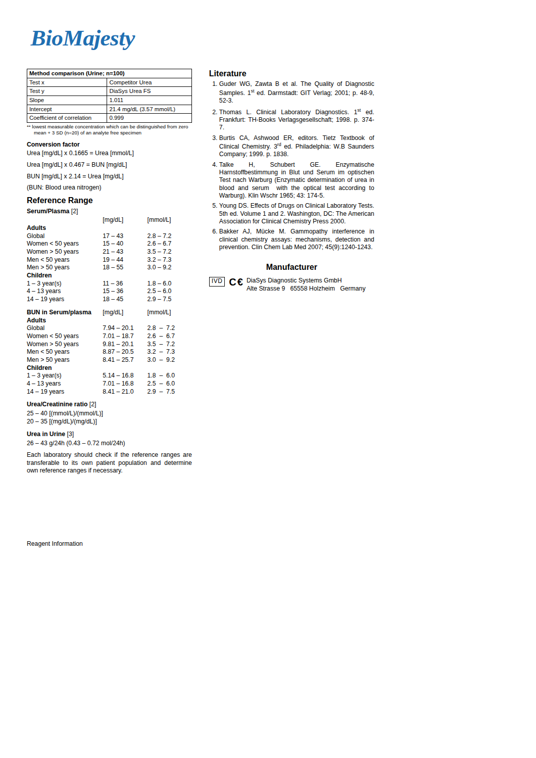BioMajesty
| Method comparison (Urine; n=100) |
| --- |
| Test x | Competitor Urea |
| Test y | DiaSys Urea FS |
| Slope | 1.011 |
| Intercept | 21.4 mg/dL (3.57 mmol/L) |
| Coefficient of correlation | 0.999 |
** lowest measurable concentration which can be distinguished from zero mean + 3 SD (n=20) of an analyte free specimen
Conversion factor
Urea [mg/dL] x 0.1665 = Urea [mmol/L]
Urea [mg/dL] x 0.467 = BUN [mg/dL]
BUN [mg/dL] x 2.14 = Urea [mg/dL]
(BUN: Blood urea nitrogen)
Reference Range
Serum/Plasma [2]
| | [mg/dL] | [mmol/L] |
| Adults | | |
| Global | 17 – 43 | 2.8 – 7.2 |
| Women < 50 years | 15 – 40 | 2.6 – 6.7 |
| Women > 50 years | 21 – 43 | 3.5 – 7.2 |
| Men < 50 years | 19 – 44 | 3.2 – 7.3 |
| Men > 50 years | 18 – 55 | 3.0 – 9.2 |
| Children | | |
| 1 – 3 year(s) | 11 – 36 | 1.8 – 6.0 |
| 4 – 13 years | 15 – 36 | 2.5 – 6.0 |
| 14 – 19 years | 18 – 45 | 2.9 – 7.5 |
| BUN in Serum/plasma | [mg/dL] | [mmol/L] |
| Adults | | |
| Global | 7.94 – 20.1 | 2.8 – 7.2 |
| Women < 50 years | 7.01 – 18.7 | 2.6 – 6.7 |
| Women > 50 years | 9.81 – 20.1 | 3.5 – 7.2 |
| Men < 50 years | 8.87 – 20.5 | 3.2 – 7.3 |
| Men > 50 years | 8.41 – 25.7 | 3.0 – 9.2 |
| Children | | |
| 1 – 3 year(s) | 5.14 – 16.8 | 1.8 – 6.0 |
| 4 – 13 years | 7.01 – 16.8 | 2.5 – 6.0 |
| 14 – 19 years | 8.41 – 21.0 | 2.9 – 7.5 |
Urea/Creatinine ratio [2]
25 – 40 [(mmol/L)/(mmol/L)]
20 – 35 [(mg/dL)/(mg/dL)]
Urea in Urine [3]
26 – 43 g/24h (0.43 – 0.72 mol/24h)
Each laboratory should check if the reference ranges are transferable to its own patient population and determine own reference ranges if necessary.
Literature
Guder WG, Zawta B et al. The Quality of Diagnostic Samples. 1st ed. Darmstadt: GIT Verlag; 2001; p. 48-9, 52-3.
Thomas L. Clinical Laboratory Diagnostics. 1st ed. Frankfurt: TH-Books Verlagsgesellschaft; 1998. p. 374-7.
Burtis CA, Ashwood ER, editors. Tietz Textbook of Clinical Chemistry. 3rd ed. Philadelphia: W.B Saunders Company; 1999. p. 1838.
Talke H, Schubert GE. Enzymatische Harnstoffbestimmung in Blut und Serum im optischen Test nach Warburg (Enzymatic determination of urea in blood and serum with the optical test according to Warburg). Klin Wschr 1965; 43: 174-5.
Young DS. Effects of Drugs on Clinical Laboratory Tests. 5th ed. Volume 1 and 2. Washington, DC: The American Association for Clinical Chemistry Press 2000.
Bakker AJ, Mücke M. Gammopathy interference in clinical chemistry assays: mechanisms, detection and prevention. Clin Chem Lab Med 2007; 45(9):1240-1243.
Manufacturer
IVD C € DiaSys Diagnostic Systems GmbH
Alte Strasse 9 65558 Holzheim Germany
Reagent Information